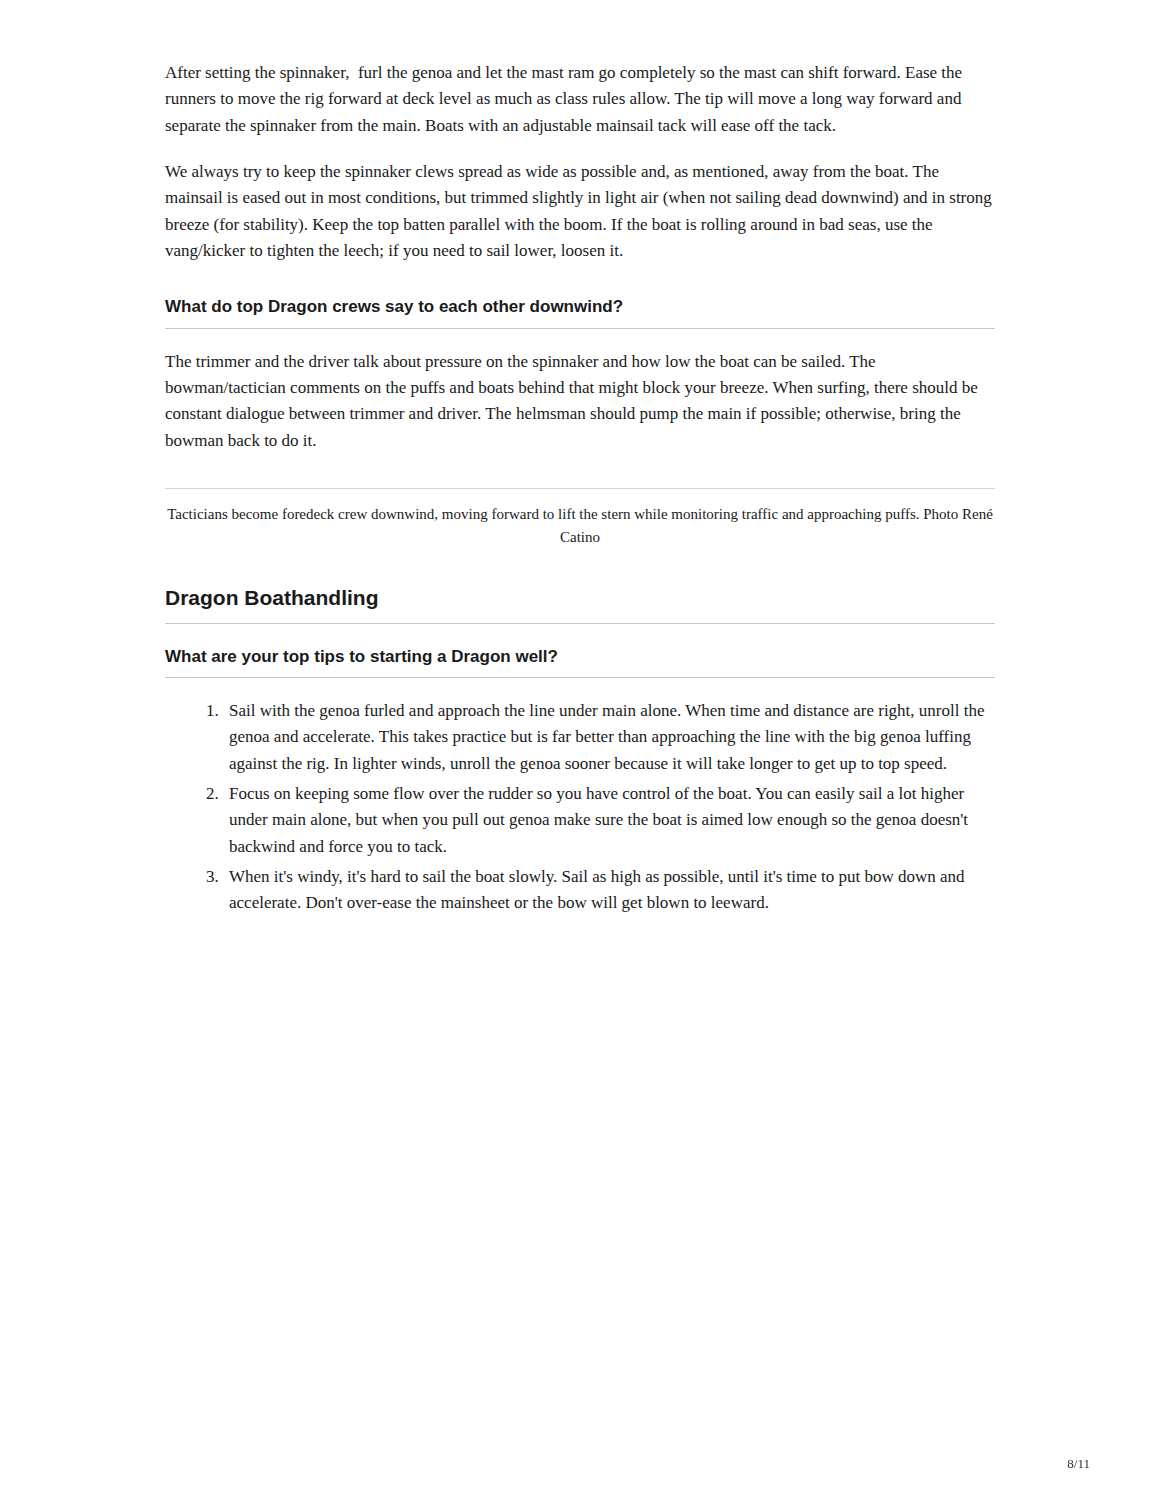After setting the spinnaker, furl the genoa and let the mast ram go completely so the mast can shift forward. Ease the runners to move the rig forward at deck level as much as class rules allow. The tip will move a long way forward and separate the spinnaker from the main. Boats with an adjustable mainsail tack will ease off the tack.
We always try to keep the spinnaker clews spread as wide as possible and, as mentioned, away from the boat. The mainsail is eased out in most conditions, but trimmed slightly in light air (when not sailing dead downwind) and in strong breeze (for stability). Keep the top batten parallel with the boom. If the boat is rolling around in bad seas, use the vang/kicker to tighten the leech; if you need to sail lower, loosen it.
What do top Dragon crews say to each other downwind?
The trimmer and the driver talk about pressure on the spinnaker and how low the boat can be sailed. The bowman/tactician comments on the puffs and boats behind that might block your breeze. When surfing, there should be constant dialogue between trimmer and driver. The helmsman should pump the main if possible; otherwise, bring the bowman back to do it.
Tacticians become foredeck crew downwind, moving forward to lift the stern while monitoring traffic and approaching puffs. Photo René Catino
Dragon Boathandling
What are your top tips to starting a Dragon well?
Sail with the genoa furled and approach the line under main alone. When time and distance are right, unroll the genoa and accelerate. This takes practice but is far better than approaching the line with the big genoa luffing against the rig. In lighter winds, unroll the genoa sooner because it will take longer to get up to top speed.
Focus on keeping some flow over the rudder so you have control of the boat. You can easily sail a lot higher under main alone, but when you pull out genoa make sure the boat is aimed low enough so the genoa doesn't backwind and force you to tack.
When it's windy, it's hard to sail the boat slowly. Sail as high as possible, until it's time to put bow down and accelerate. Don't over-ease the mainsheet or the bow will get blown to leeward.
8/11